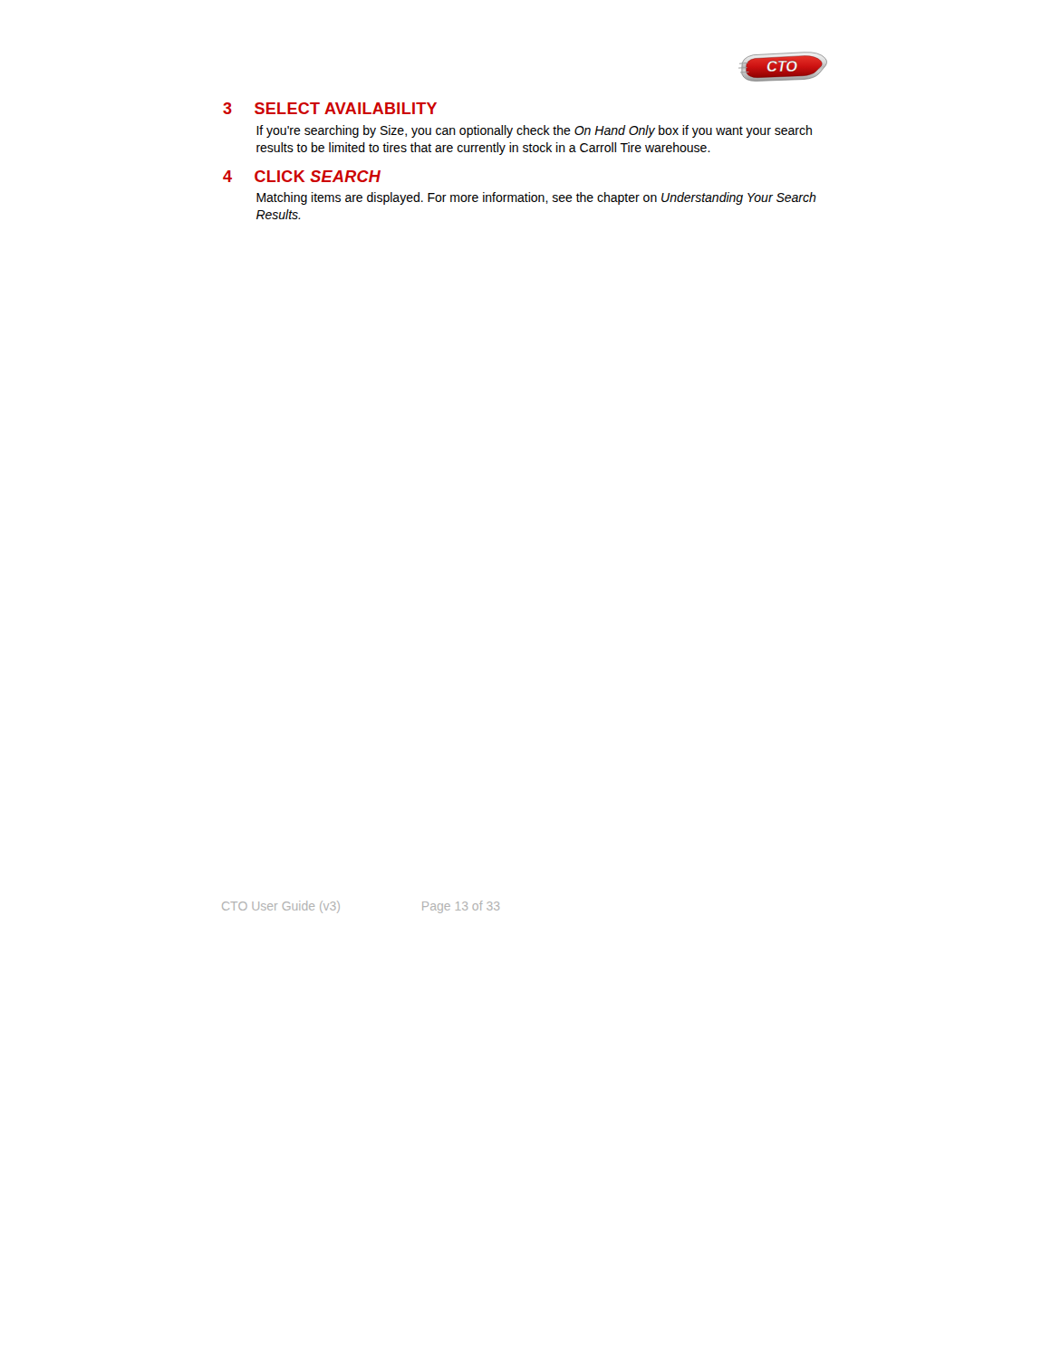CTO
3 SELECT AVAILABILITY
If you're searching by Size, you can optionally check the On Hand Only box if you want your search results to be limited to tires that are currently in stock in a Carroll Tire warehouse.
4 CLICK SEARCH
Matching items are displayed. For more information, see the chapter on Understanding Your Search Results.
CTO User Guide (v3)
Page 13 of 33